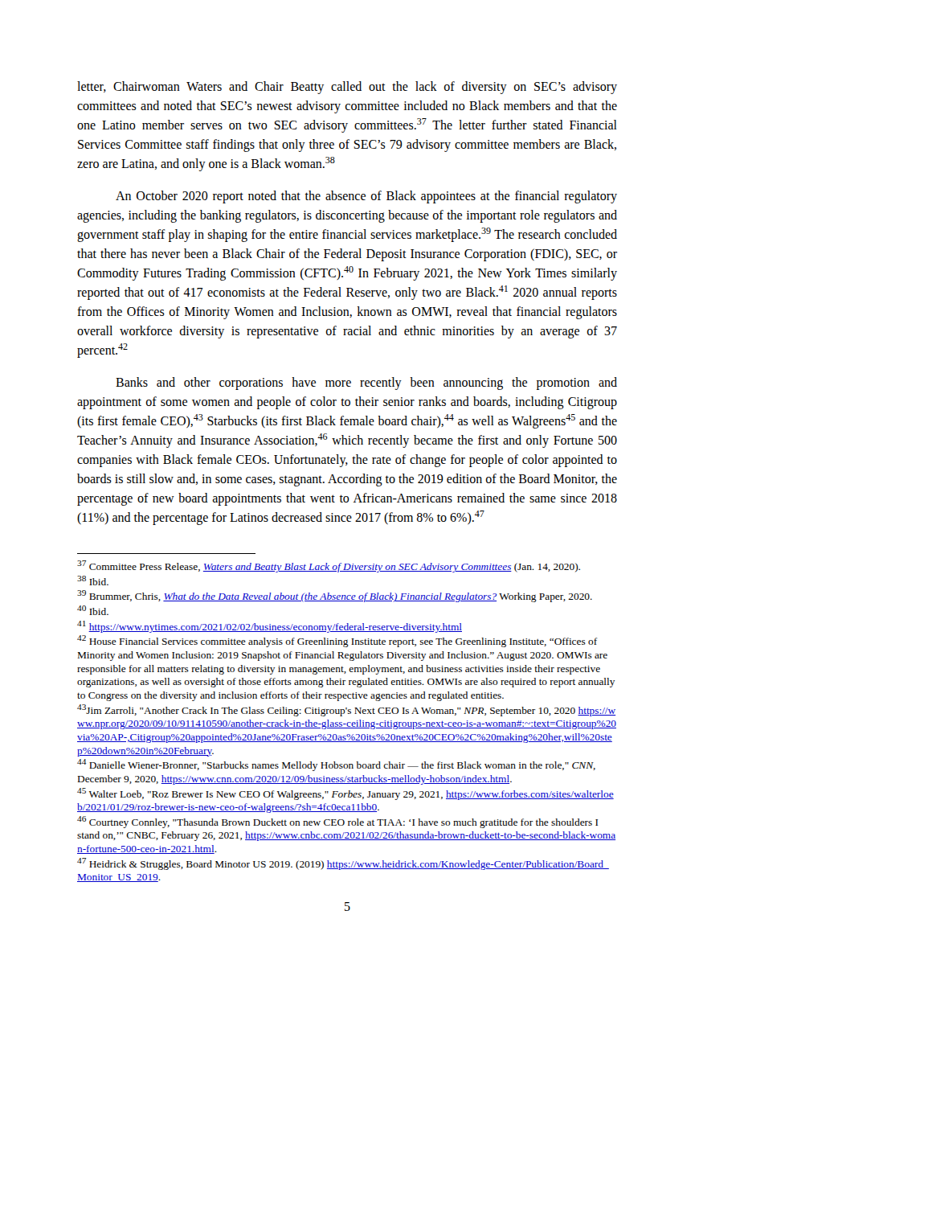letter, Chairwoman Waters and Chair Beatty called out the lack of diversity on SEC’s advisory committees and noted that SEC’s newest advisory committee included no Black members and that the one Latino member serves on two SEC advisory committees.37 The letter further stated Financial Services Committee staff findings that only three of SEC’s 79 advisory committee members are Black, zero are Latina, and only one is a Black woman.38
An October 2020 report noted that the absence of Black appointees at the financial regulatory agencies, including the banking regulators, is disconcerting because of the important role regulators and government staff play in shaping for the entire financial services marketplace.39 The research concluded that there has never been a Black Chair of the Federal Deposit Insurance Corporation (FDIC), SEC, or Commodity Futures Trading Commission (CFTC).40 In February 2021, the New York Times similarly reported that out of 417 economists at the Federal Reserve, only two are Black.41 2020 annual reports from the Offices of Minority Women and Inclusion, known as OMWI, reveal that financial regulators overall workforce diversity is representative of racial and ethnic minorities by an average of 37 percent.42
Banks and other corporations have more recently been announcing the promotion and appointment of some women and people of color to their senior ranks and boards, including Citigroup (its first female CEO),43 Starbucks (its first Black female board chair),44 as well as Walgreens45 and the Teacher’s Annuity and Insurance Association,46 which recently became the first and only Fortune 500 companies with Black female CEOs. Unfortunately, the rate of change for people of color appointed to boards is still slow and, in some cases, stagnant. According to the 2019 edition of the Board Monitor, the percentage of new board appointments that went to African-Americans remained the same since 2018 (11%) and the percentage for Latinos decreased since 2017 (from 8% to 6%).47
37 Committee Press Release, Waters and Beatty Blast Lack of Diversity on SEC Advisory Committees (Jan. 14, 2020).
38 Ibid.
39 Brummer, Chris, What do the Data Reveal about (the Absence of Black) Financial Regulators? Working Paper, 2020.
40 Ibid.
41 https://www.nytimes.com/2021/02/02/business/economy/federal-reserve-diversity.html
42 House Financial Services committee analysis of Greenlining Institute report, see The Greenlining Institute, “Offices of Minority and Women Inclusion: 2019 Snapshot of Financial Regulators Diversity and Inclusion.” August 2020. OMWIs are responsible for all matters relating to diversity in management, employment, and business activities inside their respective organizations, as well as oversight of those efforts among their regulated entities. OMWIs are also required to report annually to Congress on the diversity and inclusion efforts of their respective agencies and regulated entities.
43Jim Zarroli, "Another Crack In The Glass Ceiling: Citigroup's Next CEO Is A Woman," NPR, September 10, 2020 https://www.npr.org/2020/09/10/911410590/another-crack-in-the-glass-ceiling-citigroups-next-ceo-is-a-woman#:~:text=Citigroup%20via%20AP-,Citigroup%20appointed%20Jane%20Fraser%20as%20its%20next%20CEO%2C%20making%20her,will%20step%20down%20in%20February.
44 Danielle Wiener-Bronner, "Starbucks names Mellody Hobson board chair — the first Black woman in the role," CNN, December 9, 2020, https://www.cnn.com/2020/12/09/business/starbucks-mellody-hobson/index.html.
45 Walter Loeb, "Roz Brewer Is New CEO Of Walgreens," Forbes, January 29, 2021, https://www.forbes.com/sites/walterloeb/2021/01/29/roz-brewer-is-new-ceo-of-walgreens/?sh=4fc0eca11bb0.
46 Courtney Connley, "Thasunda Brown Duckett on new CEO role at TIAA: ‘I have so much gratitude for the shoulders I stand on,’" CNBC, February 26, 2021, https://www.cnbc.com/2021/02/26/thasunda-brown-duckett-to-be-second-black-woman-fortune-500-ceo-in-2021.html.
47 Heidrick & Struggles, Board Minotor US 2019. (2019) https://www.heidrick.com/Knowledge-Center/Publication/Board_Monitor_US_2019.
5